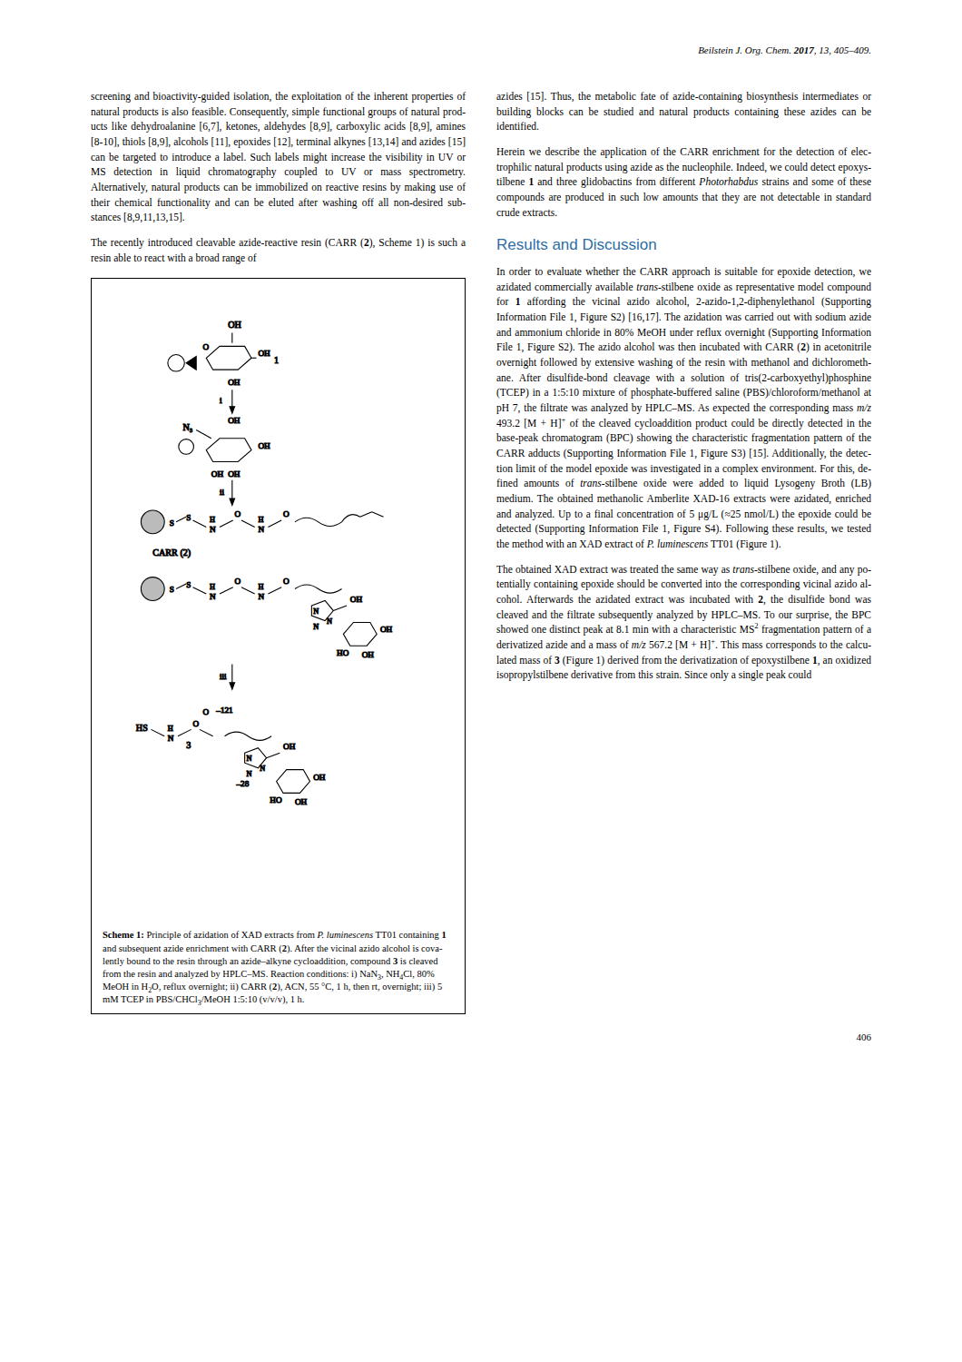Beilstein J. Org. Chem. 2017, 13, 405–409.
screening and bioactivity-guided isolation, the exploitation of the inherent properties of natural products is also feasible. Consequently, simple functional groups of natural products like dehydroalanine [6,7], ketones, aldehydes [8,9], carboxylic acids [8,9], amines [8-10], thiols [8,9], alcohols [11], epoxides [12], terminal alkynes [13,14] and azides [15] can be targeted to introduce a label. Such labels might increase the visibility in UV or MS detection in liquid chromatography coupled to UV or mass spectrometry. Alternatively, natural products can be immobilized on reactive resins by making use of their chemical functionality and can be eluted after washing off all non-desired substances [8,9,11,13,15].
The recently introduced cleavable azide-reactive resin (CARR (2), Scheme 1) is such a resin able to react with a broad range of
OH OH O OH 1 i N₃ OH OH OH OH ii S S N H O N H O CARR (2) S S N H O N H O N N N OH OH HO OH iii HS N H O O –121 N N N –28 OH OH HO OH 3
Scheme 1: Principle of azidation of XAD extracts from P. luminescens TT01 containing 1 and subsequent azide enrichment with CARR (2). After the vicinal azido alcohol is covalently bound to the resin through an azide–alkyne cycloaddition, compound 3 is cleaved from the resin and analyzed by HPLC–MS. Reaction conditions: i) NaN3, NH4Cl, 80% MeOH in H2O, reflux overnight; ii) CARR (2), ACN, 55 °C, 1 h, then rt, overnight; iii) 5 mM TCEP in PBS/CHCl3/MeOH 1:5:10 (v/v/v), 1 h.
azides [15]. Thus, the metabolic fate of azide-containing biosynthesis intermediates or building blocks can be studied and natural products containing these azides can be identified.
Herein we describe the application of the CARR enrichment for the detection of electrophilic natural products using azide as the nucleophile. Indeed, we could detect epoxystilbene 1 and three glidobactins from different Photorhabdus strains and some of these compounds are produced in such low amounts that they are not detectable in standard crude extracts.
Results and Discussion
In order to evaluate whether the CARR approach is suitable for epoxide detection, we azidated commercially available trans-stilbene oxide as representative model compound for 1 affording the vicinal azido alcohol, 2-azido-1,2-diphenylethanol (Supporting Information File 1, Figure S2) [16,17]. The azidation was carried out with sodium azide and ammonium chloride in 80% MeOH under reflux overnight (Supporting Information File 1, Figure S2). The azido alcohol was then incubated with CARR (2) in acetonitrile overnight followed by extensive washing of the resin with methanol and dichloromethane. After disulfide-bond cleavage with a solution of tris(2-carboxyethyl)phosphine (TCEP) in a 1:5:10 mixture of phosphate-buffered saline (PBS)/chloroform/methanol at pH 7, the filtrate was analyzed by HPLC–MS. As expected the corresponding mass m/z 493.2 [M + H]+ of the cleaved cycloaddition product could be directly detected in the base-peak chromatogram (BPC) showing the characteristic fragmentation pattern of the CARR adducts (Supporting Information File 1, Figure S3) [15]. Additionally, the detection limit of the model epoxide was investigated in a complex environment. For this, defined amounts of trans-stilbene oxide were added to liquid Lysogeny Broth (LB) medium. The obtained methanolic Amberlite XAD-16 extracts were azidated, enriched and analyzed. Up to a final concentration of 5 μg/L (≈25 nmol/L) the epoxide could be detected (Supporting Information File 1, Figure S4). Following these results, we tested the method with an XAD extract of P. luminescens TT01 (Figure 1).
The obtained XAD extract was treated the same way as trans-stilbene oxide, and any potentially containing epoxide should be converted into the corresponding vicinal azido alcohol. Afterwards the azidated extract was incubated with 2, the disulfide bond was cleaved and the filtrate subsequently analyzed by HPLC–MS. To our surprise, the BPC showed one distinct peak at 8.1 min with a characteristic MS2 fragmentation pattern of a derivatized azide and a mass of m/z 567.2 [M + H]+. This mass corresponds to the calculated mass of 3 (Figure 1) derived from the derivatization of epoxystilbene 1, an oxidized isopropylstilbene derivative from this strain. Since only a single peak could
406